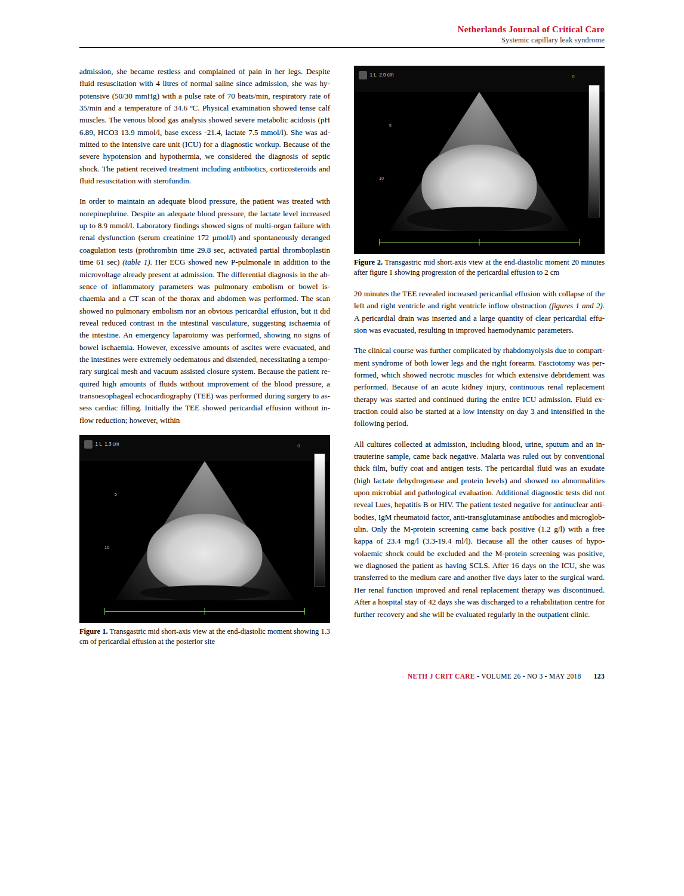Netherlands Journal of Critical Care
Systemic capillary leak syndrome
admission, she became restless and complained of pain in her legs. Despite fluid resuscitation with 4 litres of normal saline since admission, she was hypotensive (50/30 mmHg) with a pulse rate of 70 beats/min, respiratory rate of 35/min and a temperature of 34.6 ºC. Physical examination showed tense calf muscles. The venous blood gas analysis showed severe metabolic acidosis (pH 6.89, HCO3 13.9 mmol/l, base excess -21.4, lactate 7.5 mmol/l). She was admitted to the intensive care unit (ICU) for a diagnostic workup. Because of the severe hypotension and hypothermia, we considered the diagnosis of septic shock. The patient received treatment including antibiotics, corticosteroids and fluid resuscitation with sterofundin.
In order to maintain an adequate blood pressure, the patient was treated with norepinephrine. Despite an adequate blood pressure, the lactate level increased up to 8.9 mmol/l. Laboratory findings showed signs of multi-organ failure with renal dysfunction (serum creatinine 172 µmol/l) and spontaneously deranged coagulation tests (prothrombin time 29.8 sec, activated partial thromboplastin time 61 sec) (table 1). Her ECG showed new P-pulmonale in addition to the microvoltage already present at admission. The differential diagnosis in the absence of inflammatory parameters was pulmonary embolism or bowel ischaemia and a CT scan of the thorax and abdomen was performed. The scan showed no pulmonary embolism nor an obvious pericardial effusion, but it did reveal reduced contrast in the intestinal vasculature, suggesting ischaemia of the intestine. An emergency laparotomy was performed, showing no signs of bowel ischaemia. However, excessive amounts of ascites were evacuated, and the intestines were extremely oedematous and distended, necessitating a temporary surgical mesh and vacuum assisted closure system. Because the patient required high amounts of fluids without improvement of the blood pressure, a transoesophageal echocardiography (TEE) was performed during surgery to assess cardiac filling. Initially the TEE showed pericardial effusion without inflow reduction; however, within
1 L 1.3 cm
0
V
5
10
Figure 1. Transgastric mid short-axis view at the end-diastolic moment showing 1.3 cm of pericardial effusion at the posterior site
1 L 2.0 cm
0
V
5
10
Figure 2. Transgastric mid short-axis view at the end-diastolic moment 20 minutes after figure 1 showing progression of the pericardial effusion to 2 cm
20 minutes the TEE revealed increased pericardial effusion with collapse of the left and right ventricle and right ventricle inflow obstruction (figures 1 and 2). A pericardial drain was inserted and a large quantity of clear pericardial effusion was evacuated, resulting in improved haemodynamic parameters.
The clinical course was further complicated by rhabdomyolysis due to compartment syndrome of both lower legs and the right forearm. Fasciotomy was performed, which showed necrotic muscles for which extensive debridement was performed. Because of an acute kidney injury, continuous renal replacement therapy was started and continued during the entire ICU admission. Fluid extraction could also be started at a low intensity on day 3 and intensified in the following period.
All cultures collected at admission, including blood, urine, sputum and an intrauterine sample, came back negative. Malaria was ruled out by conventional thick film, buffy coat and antigen tests. The pericardial fluid was an exudate (high lactate dehydrogenase and protein levels) and showed no abnormalities upon microbial and pathological evaluation. Additional diagnostic tests did not reveal Lues, hepatitis B or HIV. The patient tested negative for antinuclear antibodies, IgM rheumatoid factor, anti-transglutaminase antibodies and microglobulin. Only the M-protein screening came back positive (1.2 g/l) with a free kappa of 23.4 mg/l (3.3-19.4 ml/l). Because all the other causes of hypovolaemic shock could be excluded and the M-protein screening was positive, we diagnosed the patient as having SCLS. After 16 days on the ICU, she was transferred to the medium care and another five days later to the surgical ward. Her renal function improved and renal replacement therapy was discontinued. After a hospital stay of 42 days she was discharged to a rehabilitation centre for further recovery and she will be evaluated regularly in the outpatient clinic.
NETH J CRIT CARE - VOLUME 26 - NO 3 - MAY 2018 123